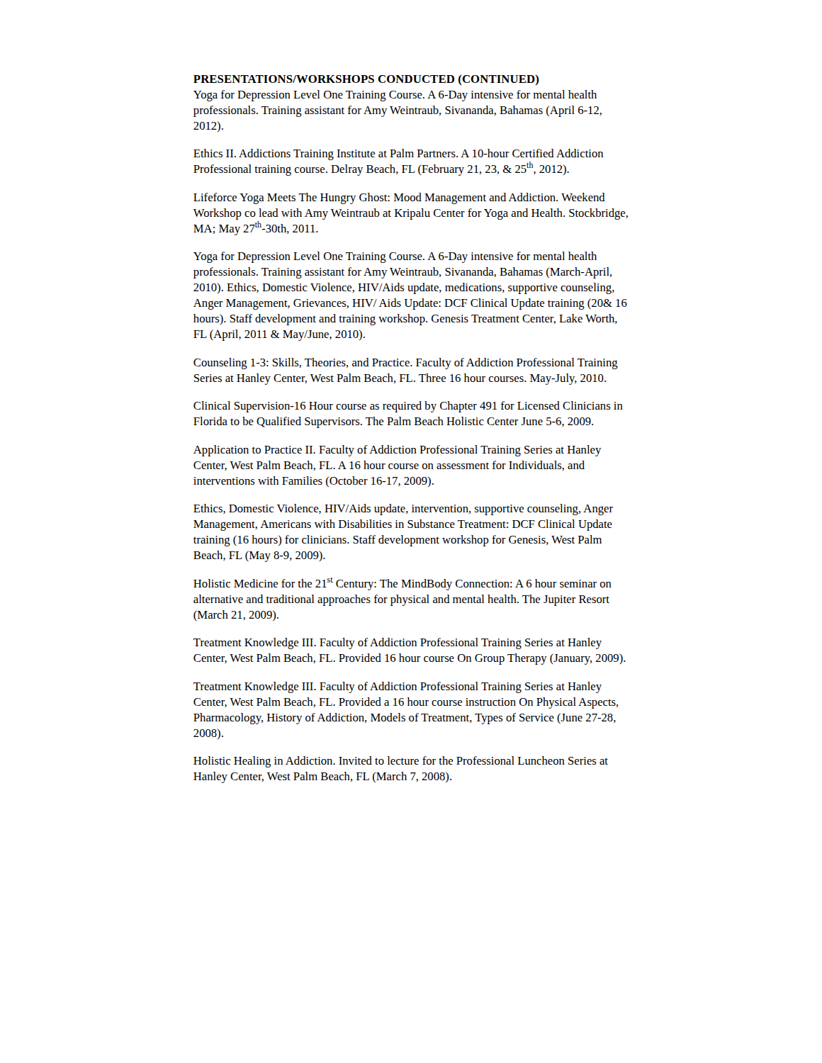PRESENTATIONS/WORKSHOPS CONDUCTED (CONTINUED)
Yoga for Depression Level One Training Course. A 6-Day intensive for mental health professionals. Training assistant for Amy Weintraub, Sivananda, Bahamas (April 6-12, 2012).
Ethics II. Addictions Training Institute at Palm Partners. A 10-hour Certified Addiction Professional training course. Delray Beach, FL (February 21, 23, & 25th, 2012).
Lifeforce Yoga Meets The Hungry Ghost: Mood Management and Addiction. Weekend Workshop co lead with Amy Weintraub at Kripalu Center for Yoga and Health. Stockbridge, MA; May 27th-30th, 2011.
Yoga for Depression Level One Training Course. A 6-Day intensive for mental health professionals. Training assistant for Amy Weintraub, Sivananda, Bahamas (March-April, 2010). Ethics, Domestic Violence, HIV/Aids update, medications, supportive counseling, Anger Management, Grievances, HIV/ Aids Update: DCF Clinical Update training (20& 16 hours). Staff development and training workshop. Genesis Treatment Center, Lake Worth, FL (April, 2011 & May/June, 2010).
Counseling 1-3: Skills, Theories, and Practice. Faculty of Addiction Professional Training Series at Hanley Center, West Palm Beach, FL. Three 16 hour courses. May-July, 2010.
Clinical Supervision-16 Hour course as required by Chapter 491 for Licensed Clinicians in Florida to be Qualified Supervisors. The Palm Beach Holistic Center June 5-6, 2009.
Application to Practice II. Faculty of Addiction Professional Training Series at Hanley Center, West Palm Beach, FL. A 16 hour course on assessment for Individuals, and interventions with Families (October 16-17, 2009).
Ethics, Domestic Violence, HIV/Aids update, intervention, supportive counseling, Anger Management, Americans with Disabilities in Substance Treatment: DCF Clinical Update training (16 hours) for clinicians. Staff development workshop for Genesis, West Palm Beach, FL (May 8-9, 2009).
Holistic Medicine for the 21st Century: The MindBody Connection: A 6 hour seminar on alternative and traditional approaches for physical and mental health. The Jupiter Resort (March 21, 2009).
Treatment Knowledge III. Faculty of Addiction Professional Training Series at Hanley Center, West Palm Beach, FL. Provided 16 hour course On Group Therapy (January, 2009).
Treatment Knowledge III. Faculty of Addiction Professional Training Series at Hanley Center, West Palm Beach, FL. Provided a 16 hour course instruction On Physical Aspects, Pharmacology, History of Addiction, Models of Treatment, Types of Service (June 27-28, 2008).
Holistic Healing in Addiction. Invited to lecture for the Professional Luncheon Series at Hanley Center, West Palm Beach, FL (March 7, 2008).